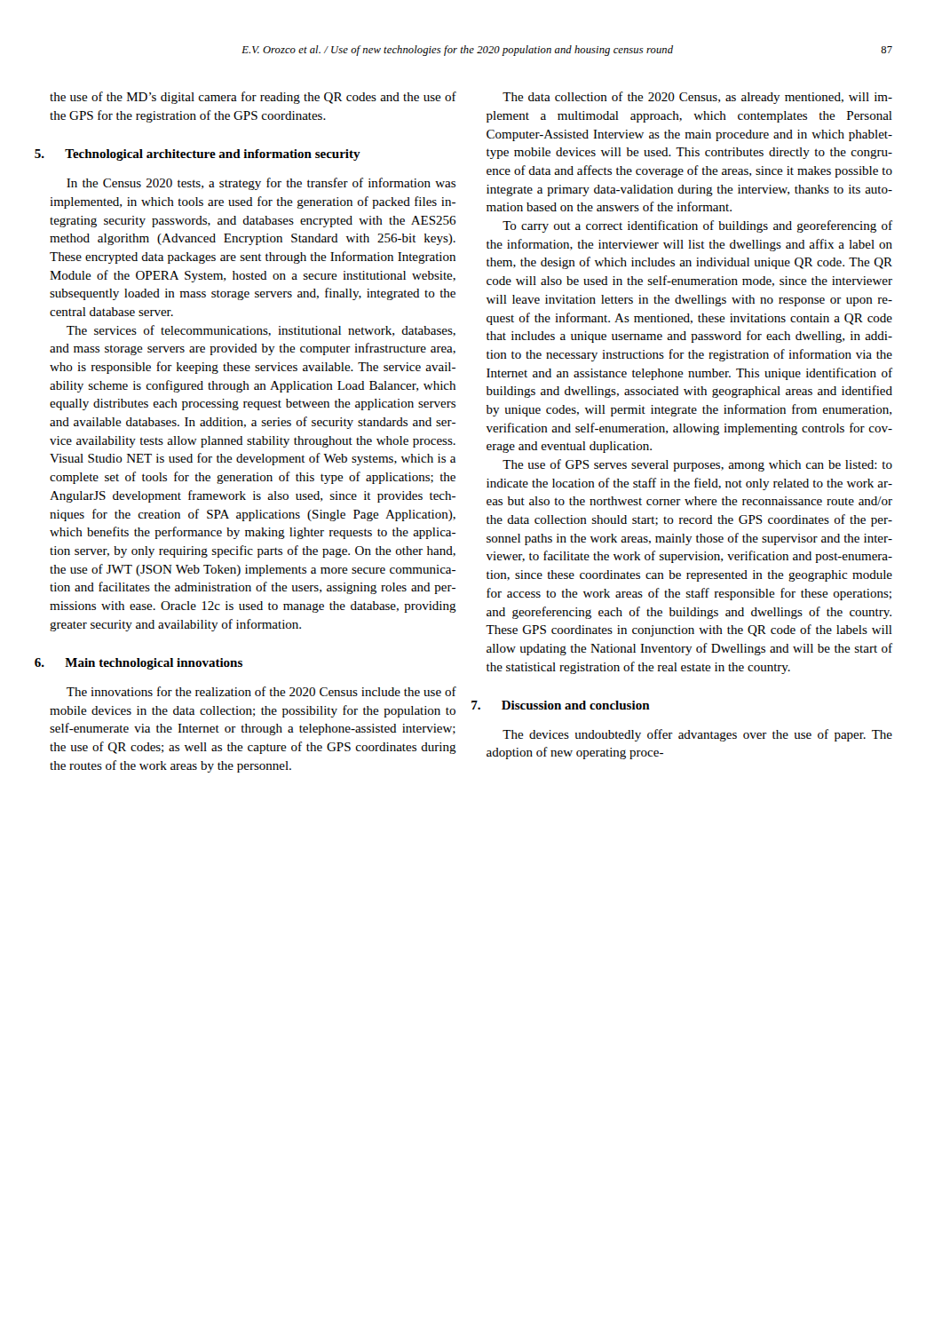E.V. Orozco et al. / Use of new technologies for the 2020 population and housing census round 87
the use of the MD’s digital camera for reading the QR codes and the use of the GPS for the registration of the GPS coordinates.
5. Technological architecture and information security
In the Census 2020 tests, a strategy for the transfer of information was implemented, in which tools are used for the generation of packed files integrating security passwords, and databases encrypted with the AES256 method algorithm (Advanced Encryption Standard with 256-bit keys). These encrypted data packages are sent through the Information Integration Module of the OPERA System, hosted on a secure institutional website, subsequently loaded in mass storage servers and, finally, integrated to the central database server.
The services of telecommunications, institutional network, databases, and mass storage servers are provided by the computer infrastructure area, who is responsible for keeping these services available. The service availability scheme is configured through an Application Load Balancer, which equally distributes each processing request between the application servers and available databases. In addition, a series of security standards and service availability tests allow planned stability throughout the whole process. Visual Studio NET is used for the development of Web systems, which is a complete set of tools for the generation of this type of applications; the AngularJS development framework is also used, since it provides techniques for the creation of SPA applications (Single Page Application), which benefits the performance by making lighter requests to the application server, by only requiring specific parts of the page. On the other hand, the use of JWT (JSON Web Token) implements a more secure communication and facilitates the administration of the users, assigning roles and permissions with ease. Oracle 12c is used to manage the database, providing greater security and availability of information.
6. Main technological innovations
The innovations for the realization of the 2020 Census include the use of mobile devices in the data collection; the possibility for the population to self-enumerate via the Internet or through a telephone-assisted interview; the use of QR codes; as well as the capture of the GPS coordinates during the routes of the work areas by the personnel.
The data collection of the 2020 Census, as already mentioned, will implement a multimodal approach, which contemplates the Personal Computer-Assisted Interview as the main procedure and in which phablet-type mobile devices will be used. This contributes directly to the congruence of data and affects the coverage of the areas, since it makes possible to integrate a primary data-validation during the interview, thanks to its automation based on the answers of the informant.
To carry out a correct identification of buildings and georeferencing of the information, the interviewer will list the dwellings and affix a label on them, the design of which includes an individual unique QR code. The QR code will also be used in the self-enumeration mode, since the interviewer will leave invitation letters in the dwellings with no response or upon request of the informant. As mentioned, these invitations contain a QR code that includes a unique username and password for each dwelling, in addition to the necessary instructions for the registration of information via the Internet and an assistance telephone number. This unique identification of buildings and dwellings, associated with geographical areas and identified by unique codes, will permit integrate the information from enumeration, verification and self-enumeration, allowing implementing controls for coverage and eventual duplication.
The use of GPS serves several purposes, among which can be listed: to indicate the location of the staff in the field, not only related to the work areas but also to the northwest corner where the reconnaissance route and/or the data collection should start; to record the GPS coordinates of the personnel paths in the work areas, mainly those of the supervisor and the interviewer, to facilitate the work of supervision, verification and post-enumeration, since these coordinates can be represented in the geographic module for access to the work areas of the staff responsible for these operations; and georeferencing each of the buildings and dwellings of the country. These GPS coordinates in conjunction with the QR code of the labels will allow updating the National Inventory of Dwellings and will be the start of the statistical registration of the real estate in the country.
7. Discussion and conclusion
The devices undoubtedly offer advantages over the use of paper. The adoption of new operating proce-